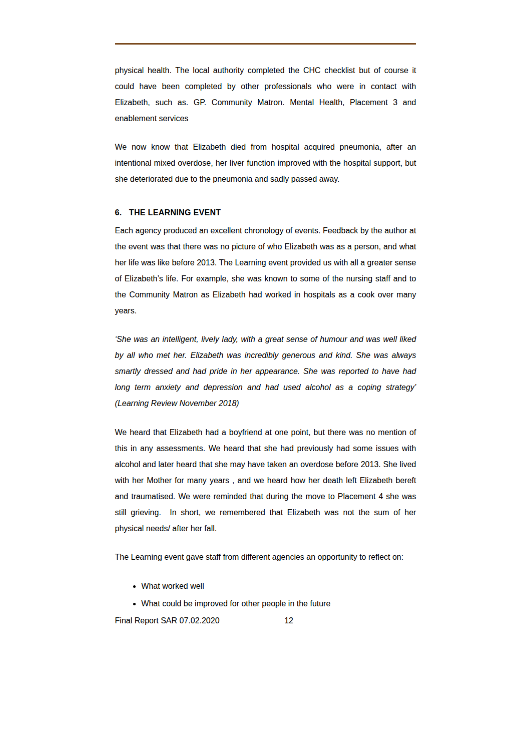physical health. The local authority completed the CHC checklist but of course it could have been completed by other professionals who were in contact with Elizabeth, such as. GP. Community Matron. Mental Health, Placement 3 and enablement services
We now know that Elizabeth died from hospital acquired pneumonia, after an intentional mixed overdose, her liver function improved with the hospital support, but she deteriorated due to the pneumonia and sadly passed away.
6. THE LEARNING EVENT
Each agency produced an excellent chronology of events. Feedback by the author at the event was that there was no picture of who Elizabeth was as a person, and what her life was like before 2013. The Learning event provided us with all a greater sense of Elizabeth’s life. For example, she was known to some of the nursing staff and to the Community Matron as Elizabeth had worked in hospitals as a cook over many years.
‘She was an intelligent, lively lady, with a great sense of humour and was well liked by all who met her. Elizabeth was incredibly generous and kind. She was always smartly dressed and had pride in her appearance. She was reported to have had long term anxiety and depression and had used alcohol as a coping strategy’ (Learning Review November 2018)
We heard that Elizabeth had a boyfriend at one point, but there was no mention of this in any assessments. We heard that she had previously had some issues with alcohol and later heard that she may have taken an overdose before 2013. She lived with her Mother for many years , and we heard how her death left Elizabeth bereft and traumatised. We were reminded that during the move to Placement 4 she was still grieving. In short, we remembered that Elizabeth was not the sum of her physical needs/ after her fall.
The Learning event gave staff from different agencies an opportunity to reflect on:
What worked well
What could be improved for other people in the future
Final Report SAR 07.02.202012